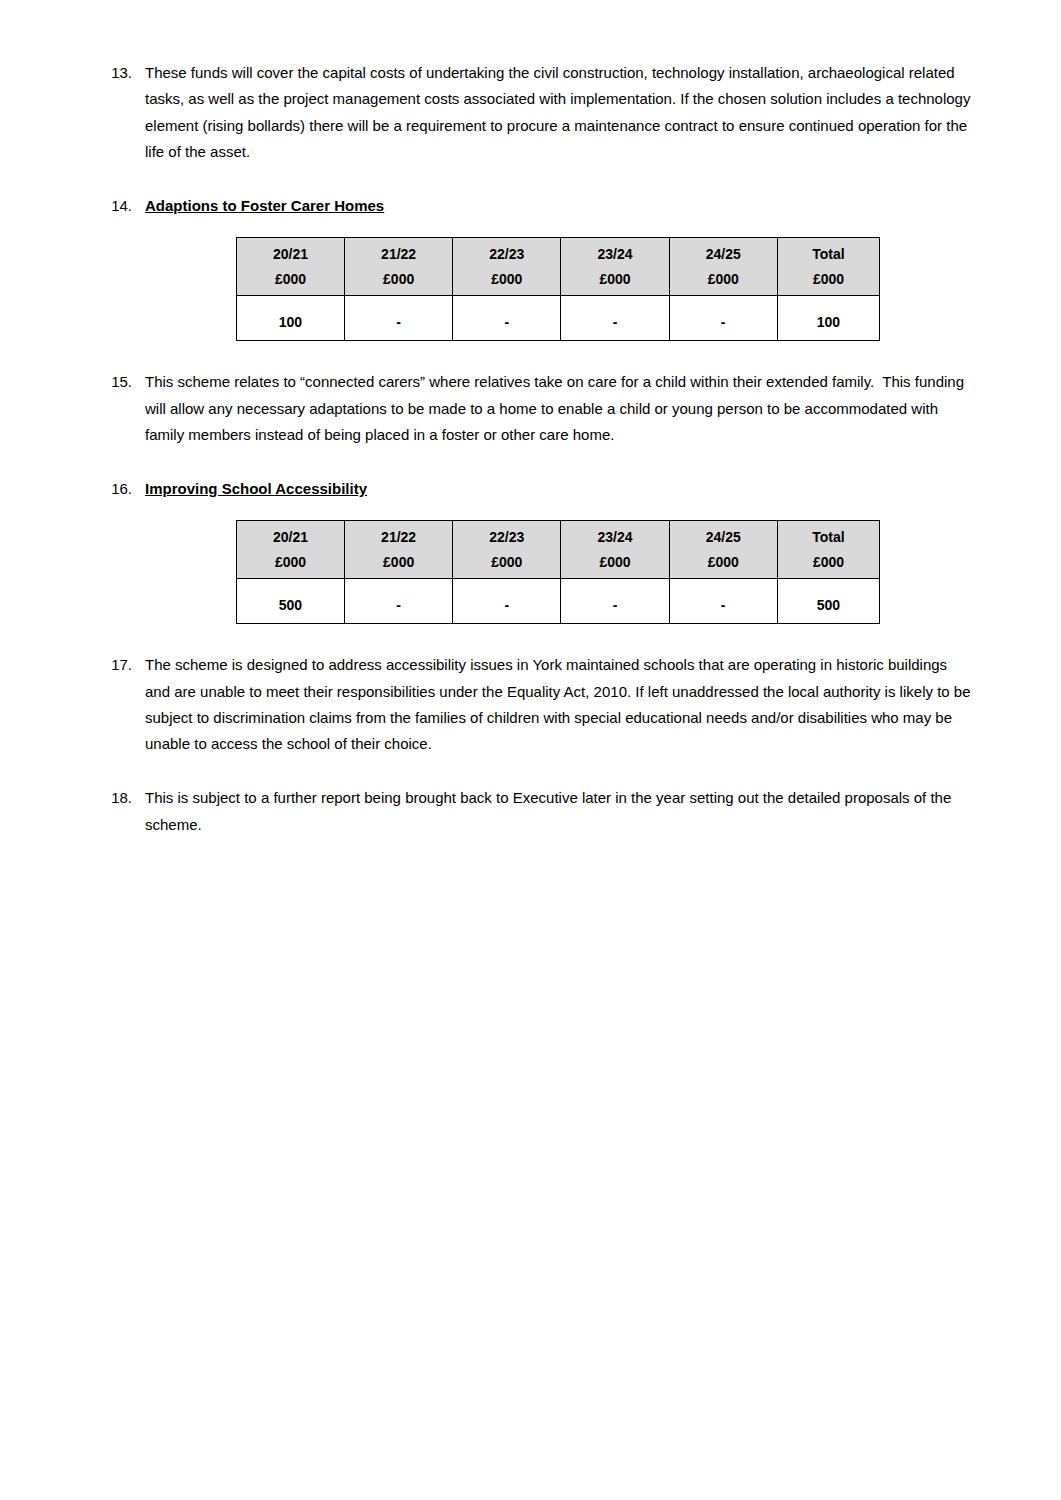13.
These funds will cover the capital costs of undertaking the civil construction, technology installation, archaeological related tasks, as well as the project management costs associated with implementation. If the chosen solution includes a technology element (rising bollards) there will be a requirement to procure a maintenance contract to ensure continued operation for the life of the asset.
14.
Adaptions to Foster Carer Homes
| 20/21 £000 | 21/22 £000 | 22/23 £000 | 23/24 £000 | 24/25 £000 | Total £000 |
| --- | --- | --- | --- | --- | --- |
| 100 | - | - | - | - | 100 |
15.
This scheme relates to “connected carers” where relatives take on care for a child within their extended family. This funding will allow any necessary adaptations to be made to a home to enable a child or young person to be accommodated with family members instead of being placed in a foster or other care home.
16.
Improving School Accessibility
| 20/21 £000 | 21/22 £000 | 22/23 £000 | 23/24 £000 | 24/25 £000 | Total £000 |
| --- | --- | --- | --- | --- | --- |
| 500 | - | - | - | - | 500 |
17.
The scheme is designed to address accessibility issues in York maintained schools that are operating in historic buildings and are unable to meet their responsibilities under the Equality Act, 2010. If left unaddressed the local authority is likely to be subject to discrimination claims from the families of children with special educational needs and/or disabilities who may be unable to access the school of their choice.
18.
This is subject to a further report being brought back to Executive later in the year setting out the detailed proposals of the scheme.